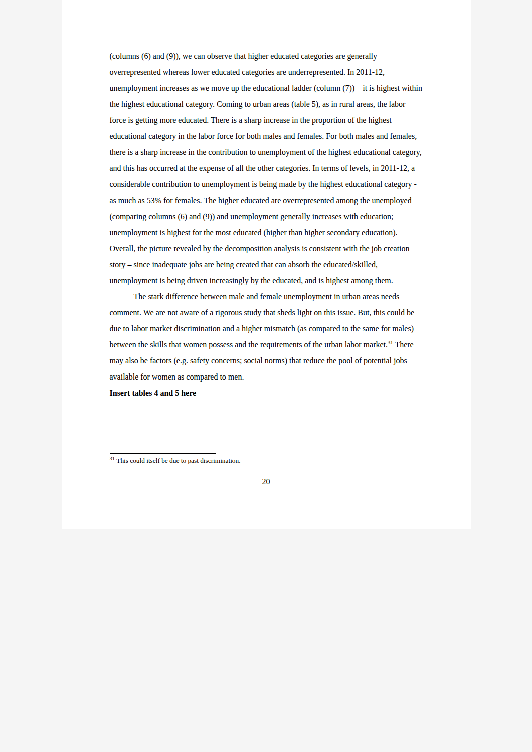(columns (6) and (9)), we can observe that higher educated categories are generally overrepresented whereas lower educated categories are underrepresented. In 2011-12, unemployment increases as we move up the educational ladder (column (7)) – it is highest within the highest educational category. Coming to urban areas (table 5), as in rural areas, the labor force is getting more educated. There is a sharp increase in the proportion of the highest educational category in the labor force for both males and females. For both males and females, there is a sharp increase in the contribution to unemployment of the highest educational category, and this has occurred at the expense of all the other categories. In terms of levels, in 2011-12, a considerable contribution to unemployment is being made by the highest educational category - as much as 53% for females. The higher educated are overrepresented among the unemployed (comparing columns (6) and (9)) and unemployment generally increases with education; unemployment is highest for the most educated (higher than higher secondary education). Overall, the picture revealed by the decomposition analysis is consistent with the job creation story – since inadequate jobs are being created that can absorb the educated/skilled, unemployment is being driven increasingly by the educated, and is highest among them.
The stark difference between male and female unemployment in urban areas needs comment. We are not aware of a rigorous study that sheds light on this issue. But, this could be due to labor market discrimination and a higher mismatch (as compared to the same for males) between the skills that women possess and the requirements of the urban labor market.31 There may also be factors (e.g. safety concerns; social norms) that reduce the pool of potential jobs available for women as compared to men.
Insert tables 4 and 5 here
31 This could itself be due to past discrimination.
20